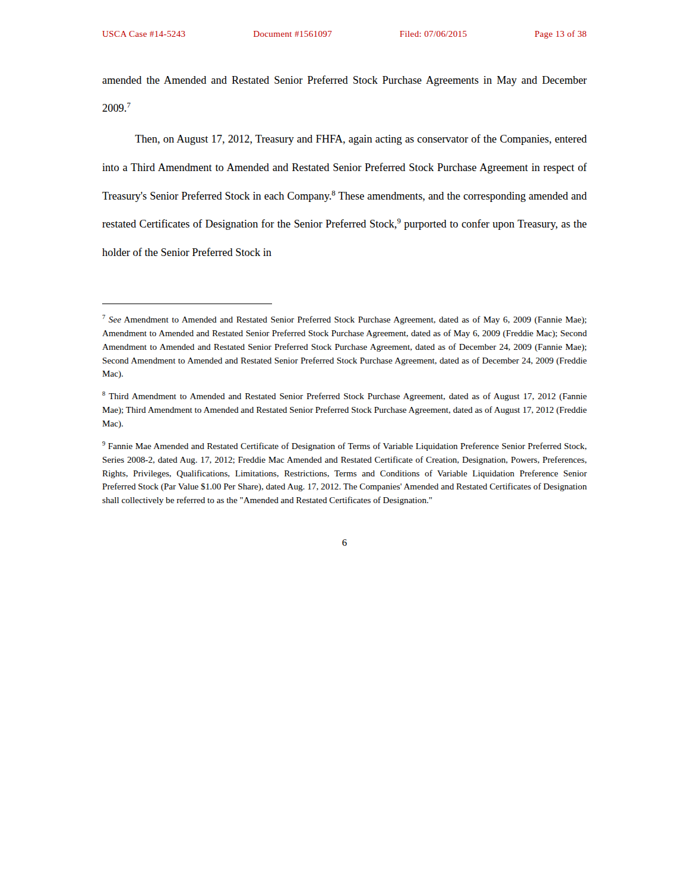USCA Case #14-5243 Document #1561097 Filed: 07/06/2015 Page 13 of 38
amended the Amended and Restated Senior Preferred Stock Purchase Agreements in May and December 2009.7
Then, on August 17, 2012, Treasury and FHFA, again acting as conservator of the Companies, entered into a Third Amendment to Amended and Restated Senior Preferred Stock Purchase Agreement in respect of Treasury's Senior Preferred Stock in each Company.8 These amendments, and the corresponding amended and restated Certificates of Designation for the Senior Preferred Stock,9 purported to confer upon Treasury, as the holder of the Senior Preferred Stock in
7 See Amendment to Amended and Restated Senior Preferred Stock Purchase Agreement, dated as of May 6, 2009 (Fannie Mae); Amendment to Amended and Restated Senior Preferred Stock Purchase Agreement, dated as of May 6, 2009 (Freddie Mac); Second Amendment to Amended and Restated Senior Preferred Stock Purchase Agreement, dated as of December 24, 2009 (Fannie Mae); Second Amendment to Amended and Restated Senior Preferred Stock Purchase Agreement, dated as of December 24, 2009 (Freddie Mac).
8 Third Amendment to Amended and Restated Senior Preferred Stock Purchase Agreement, dated as of August 17, 2012 (Fannie Mae); Third Amendment to Amended and Restated Senior Preferred Stock Purchase Agreement, dated as of August 17, 2012 (Freddie Mac).
9 Fannie Mae Amended and Restated Certificate of Designation of Terms of Variable Liquidation Preference Senior Preferred Stock, Series 2008-2, dated Aug. 17, 2012; Freddie Mac Amended and Restated Certificate of Creation, Designation, Powers, Preferences, Rights, Privileges, Qualifications, Limitations, Restrictions, Terms and Conditions of Variable Liquidation Preference Senior Preferred Stock (Par Value $1.00 Per Share), dated Aug. 17, 2012. The Companies' Amended and Restated Certificates of Designation shall collectively be referred to as the "Amended and Restated Certificates of Designation."
6